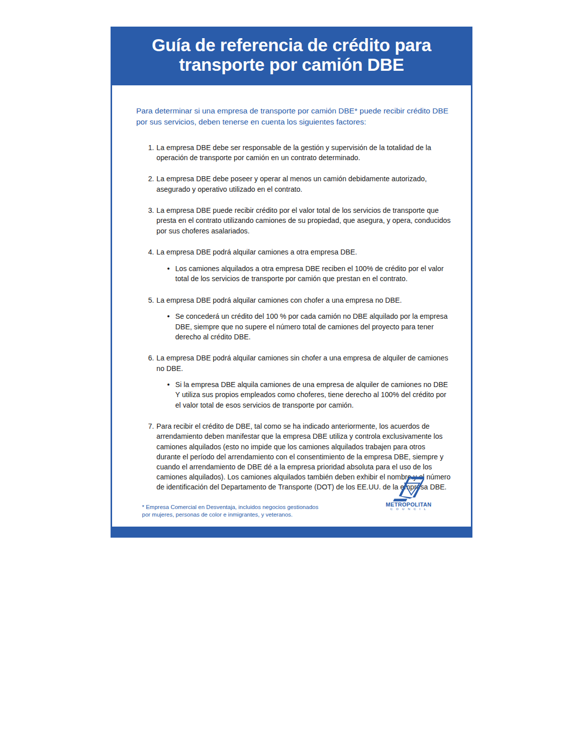Guía de referencia de crédito para
transporte por camión DBE
Para determinar si una empresa de transporte por camión DBE* puede recibir crédito DBE por sus servicios, deben tenerse en cuenta los siguientes factores:
La empresa DBE debe ser responsable de la gestión y supervisión de la totalidad de la operación de transporte por camión en un contrato determinado.
La empresa DBE debe poseer y operar al menos un camión debidamente autorizado, asegurado y operativo utilizado en el contrato.
La empresa DBE puede recibir crédito por el valor total de los servicios de transporte que presta en el contrato utilizando camiones de su propiedad, que asegura, y opera, conducidos por sus choferes asalariados.
La empresa DBE podrá alquilar camiones a otra empresa DBE.
Los camiones alquilados a otra empresa DBE reciben el 100% de crédito por el valor total de los servicios de transporte por camión que prestan en el contrato.
La empresa DBE podrá alquilar camiones con chofer a una empresa no DBE.
Se concederá un crédito del 100 % por cada camión no DBE alquilado por la empresa DBE, siempre que no supere el número total de camiones del proyecto para tener derecho al crédito DBE.
La empresa DBE podrá alquilar camiones sin chofer a una empresa de alquiler de camiones no DBE.
Si la empresa DBE alquila camiones de una empresa de alquiler de camiones no DBE Y utiliza sus propios empleados como choferes, tiene derecho al 100% del crédito por el valor total de esos servicios de transporte por camión.
Para recibir el crédito de DBE, tal como se ha indicado anteriormente, los acuerdos de arrendamiento deben manifestar que la empresa DBE utiliza y controla exclusivamente los camiones alquilados (esto no impide que los camiones alquilados trabajen para otros durante el período del arrendamiento con el consentimiento de la empresa DBE, siempre y cuando el arrendamiento de DBE dé a la empresa prioridad absoluta para el uso de los camiones alquilados). Los camiones alquilados también deben exhibir el nombre y el número de identificación del Departamento de Transporte (DOT) de los EE.UU. de la empresa DBE.
* Empresa Comercial en Desventaja, incluidos negocios gestionados
por mujeres, personas de color e inmigrantes, y veteranos.
METROPOLITAN C O U N C I L